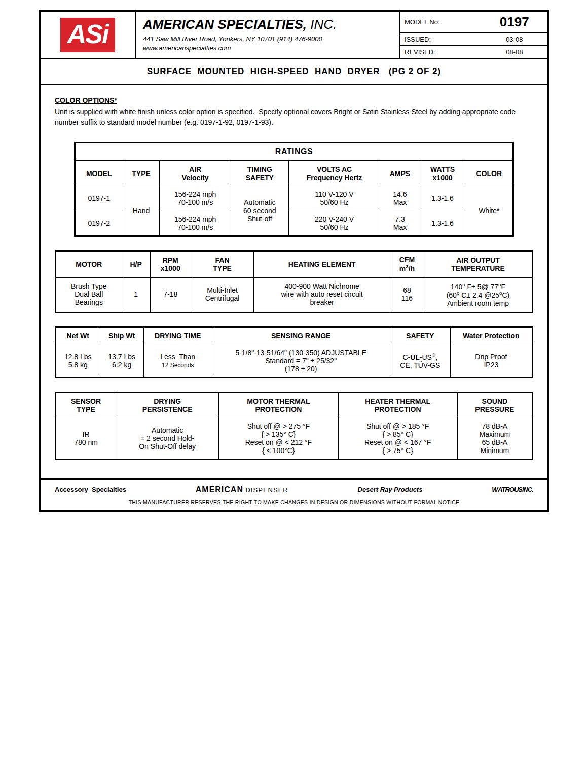ASi
AMERICAN SPECIALTIES, INC.
441 Saw Mill River Road, Yonkers, NY 10701 (914) 476-9000
www.americanspecialties.com
| MODEL No: | 0197 |
| ISSUED: | 03-08 |
| REVISED: | 08-08 |
SURFACE MOUNTED HIGH-SPEED HAND DRYER (PG 2 OF 2)
COLOR OPTIONS*
Unit is supplied with white finish unless color option is specified. Specify optional covers Bright or Satin Stainless Steel by adding appropriate code number suffix to standard model number (e.g. 0197-1-92, 0197-1-93).
RATINGS
| MODEL | TYPE | AIR Velocity | TIMING SAFETY | VOLTS AC Frequency Hertz | AMPS | WATTS x1000 | COLOR |
| --- | --- | --- | --- | --- | --- | --- | --- |
| 0197-1 | Hand | 156-224 mph 70-100 m/s | Automatic 60 second Shut-off | 110 V-120 V 50/60 Hz | 14.6 Max | 1.3-1.6 | White* |
| 0197-2 | 156-224 mph 70-100 m/s | 220 V-240 V 50/60 Hz | 7.3 Max | 1.3-1.6 |
| MOTOR | H/P | RPM x1000 | FAN TYPE | HEATING ELEMENT | CFM m 3 /h | AIR OUTPUT TEMPERATURE |
| --- | --- | --- | --- | --- | --- | --- |
| Brush Type Dual Ball Bearings | 1 | 7-18 | Multi-Inlet Centrifugal | 400-900 Watt Nichrome wire with auto reset circuit breaker | 68 116 | 140 o F± 5@ 77 o F (60 o C± 2.4 @25 o C) Ambient room temp |
| Net Wt | Ship Wt | DRYING TIME | SENSING RANGE | SAFETY | Water Protection |
| --- | --- | --- | --- | --- | --- |
| 12.8 Lbs 5.8 kg | 13.7 Lbs 6.2 kg | Less Than 12 Seconds | 5-1/8"-13-51/64" (130-350) ADJUSTABLE Standard = 7" ± 25/32" (178 ± 20) | C- UL -US ® , CE, TÜV-GS | Drip Proof IP23 |
| SENSOR TYPE | DRYING PERSISTENCE | MOTOR THERMAL PROTECTION | HEATER THERMAL PROTECTION | SOUND PRESSURE |
| --- | --- | --- | --- | --- |
| IR 780 nm | Automatic = 2 second Hold- On Shut-Off delay | Shut off @ > 275 °F { > 135° C} Reset on @ < 212 °F { < 100°C} | Shut off @ > 185 °F { > 85° C} Reset on @ < 167 °F { > 75° C} | 78 dB-A Maximum 65 dB-A Minimum |
Accessory Specialties AMERICAN DISPENSER Desert Ray Products WATROUS INC.
THIS MANUFACTURER RESERVES THE RIGHT TO MAKE CHANGES IN DESIGN OR DIMENSIONS WITHOUT FORMAL NOTICE